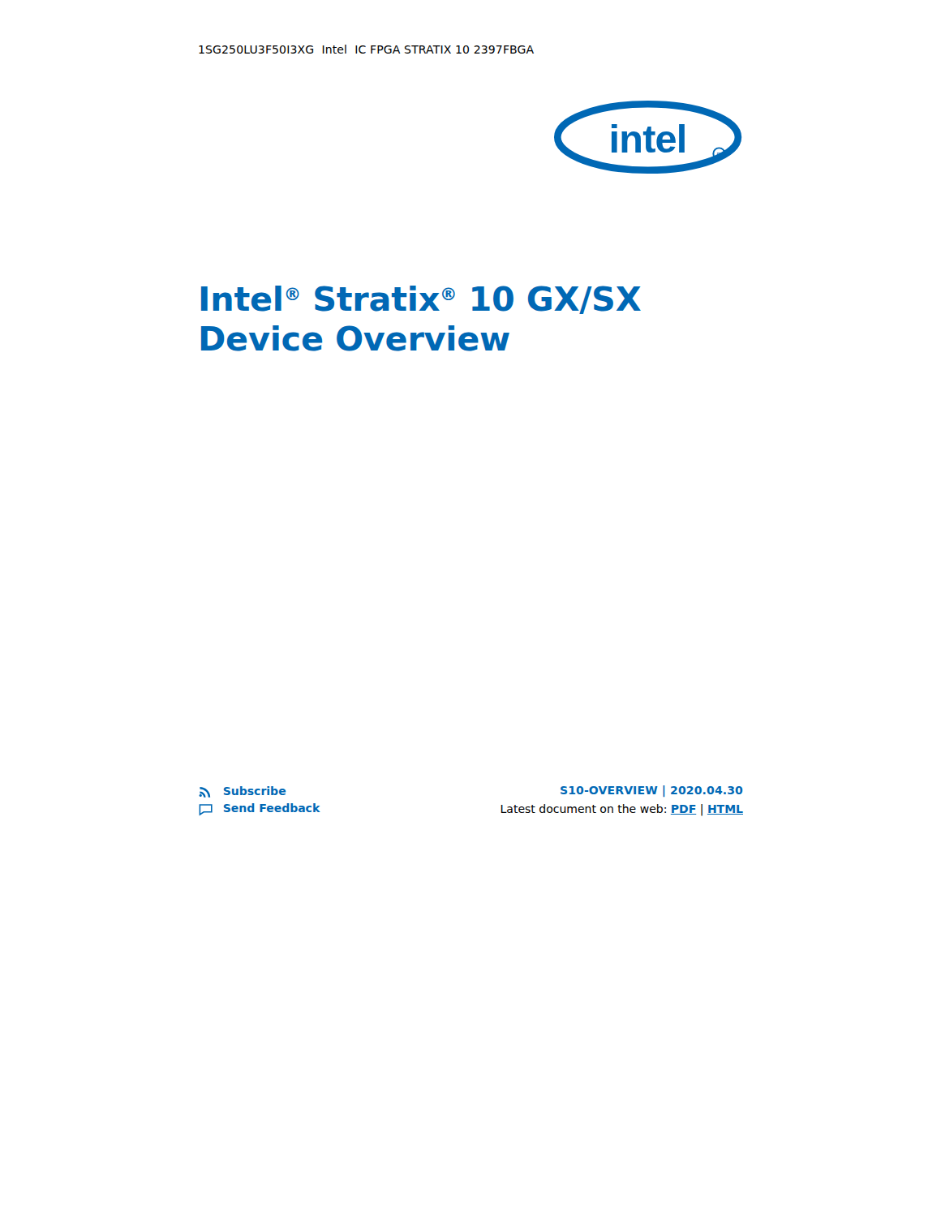1SG250LU3F50I3XG Intel IC FPGA STRATIX 10 2397FBGA
intel R
Intel® Stratix® 10 GX/SX Device Overview
Subscribe
Send Feedback
S10-OVERVIEW | 2020.04.30
Latest document on the web: PDF | HTML